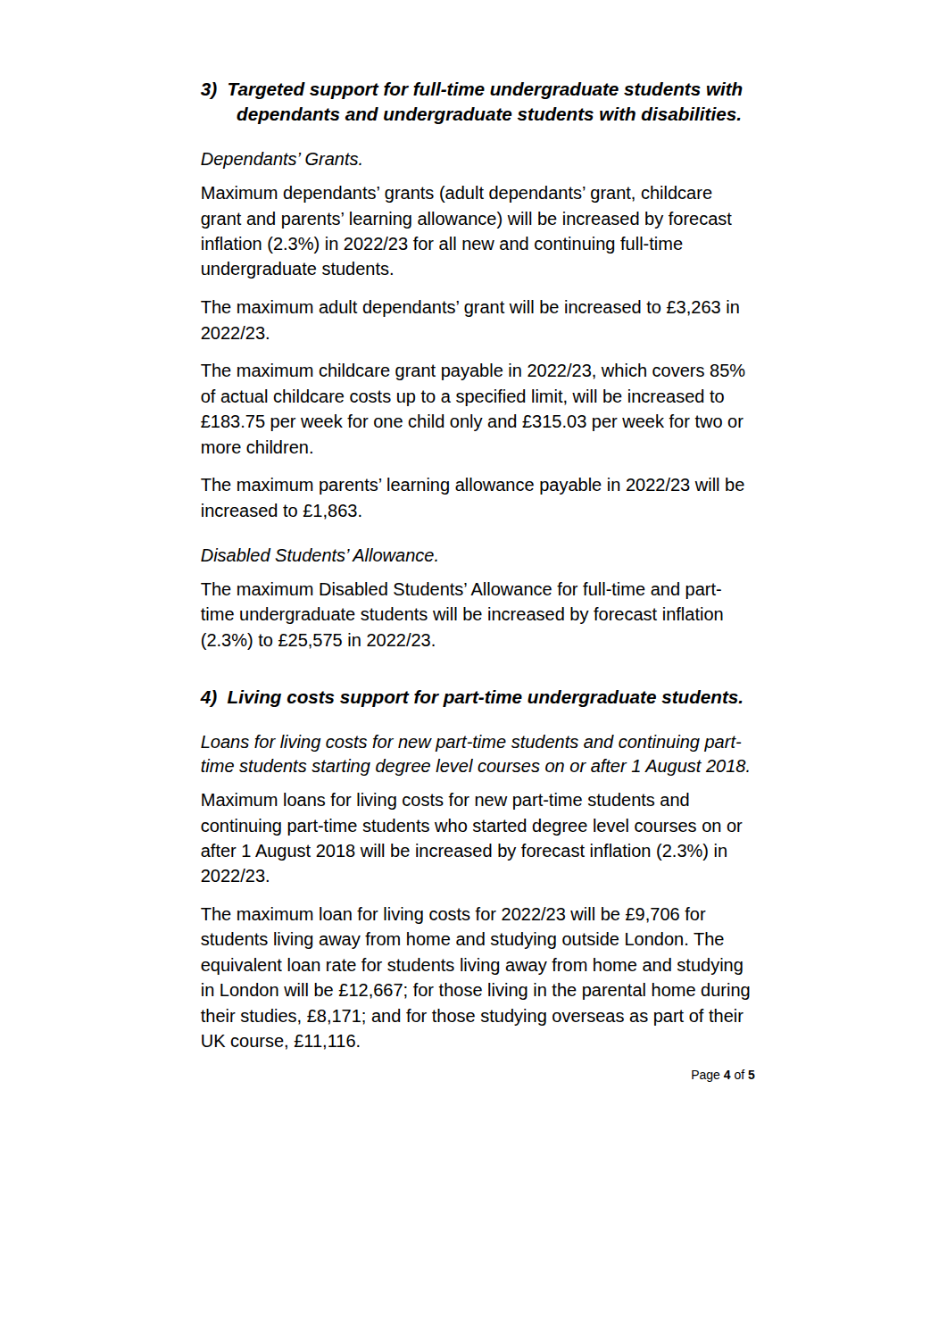3) Targeted support for full-time undergraduate students with dependants and undergraduate students with disabilities.
Dependants’ Grants.
Maximum dependants’ grants (adult dependants’ grant, childcare grant and parents’ learning allowance) will be increased by forecast inflation (2.3%) in 2022/23 for all new and continuing full-time undergraduate students.
The maximum adult dependants’ grant will be increased to £3,263 in 2022/23.
The maximum childcare grant payable in 2022/23, which covers 85% of actual childcare costs up to a specified limit, will be increased to £183.75 per week for one child only and £315.03 per week for two or more children.
The maximum parents’ learning allowance payable in 2022/23 will be increased to £1,863.
Disabled Students’ Allowance.
The maximum Disabled Students’ Allowance for full-time and part-time undergraduate students will be increased by forecast inflation (2.3%) to £25,575 in 2022/23.
4) Living costs support for part-time undergraduate students.
Loans for living costs for new part-time students and continuing part-time students starting degree level courses on or after 1 August 2018.
Maximum loans for living costs for new part-time students and continuing part-time students who started degree level courses on or after 1 August 2018 will be increased by forecast inflation (2.3%) in 2022/23.
The maximum loan for living costs for 2022/23 will be £9,706 for students living away from home and studying outside London. The equivalent loan rate for students living away from home and studying in London will be £12,667; for those living in the parental home during their studies, £8,171; and for those studying overseas as part of their UK course, £11,116.
Page 4 of 5